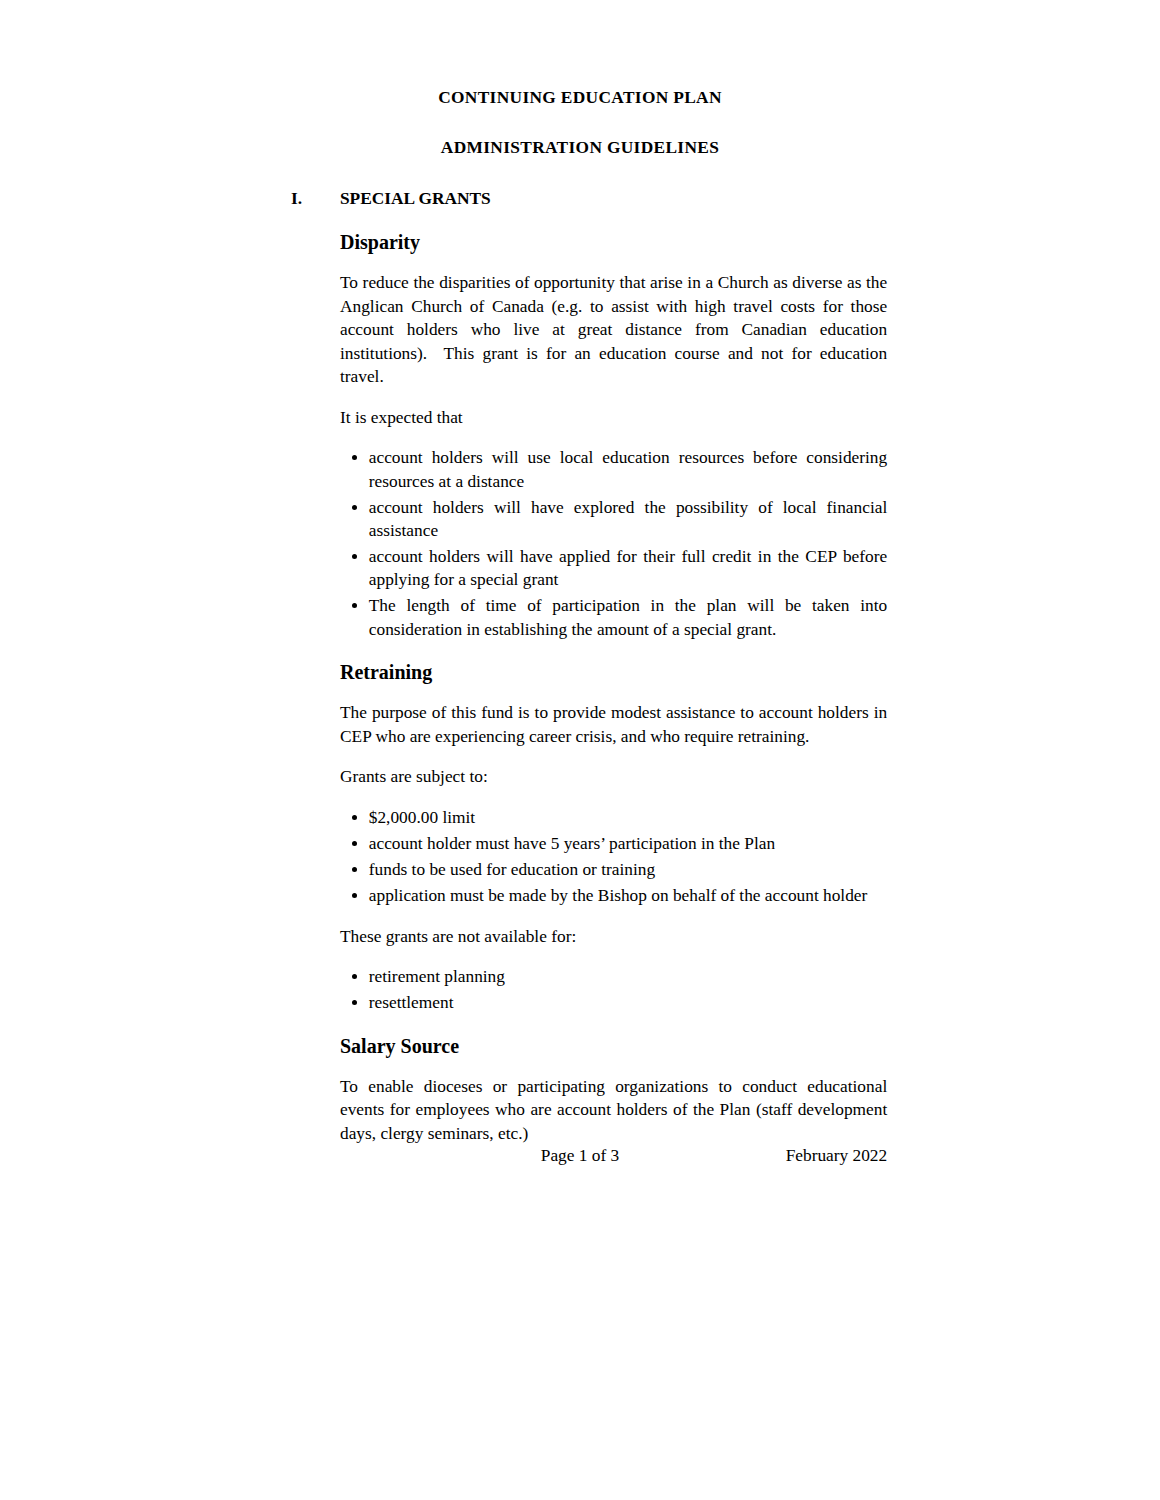Continuing Education Plan Administration Guidelines
Special Grants
Disparity
To reduce the disparities of opportunity that arise in a Church as diverse as the Anglican Church of Canada (e.g. to assist with high travel costs for those account holders who live at great distance from Canadian education institutions). This grant is for an education course and not for education travel.
It is expected that
account holders will use local education resources before considering resources at a distance
account holders will have explored the possibility of local financial assistance
account holders will have applied for their full credit in the CEP before applying for a special grant
The length of time of participation in the plan will be taken into consideration in establishing the amount of a special grant.
Retraining
The purpose of this fund is to provide modest assistance to account holders in CEP who are experiencing career crisis, and who require retraining.
Grants are subject to:
$2,000.00 limit
account holder must have 5 years’ participation in the Plan
funds to be used for education or training
application must be made by the Bishop on behalf of the account holder
These grants are not available for:
retirement planning
resettlement
Salary Source
To enable dioceses or participating organizations to conduct educational events for employees who are account holders of the Plan (staff development days, clergy seminars, etc.)
Page 1 of 3
February 2022